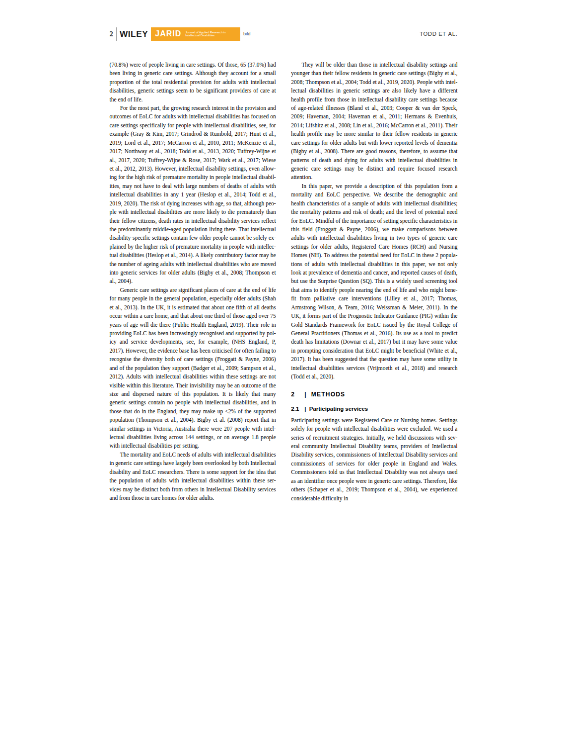2
WILEY JARID Journal of Applied Research in Intellectual Disabilities bild
TODD ET AL.
(70.8%) were of people living in care settings. Of those, 65 (37.0%) had been living in generic care settings. Although they account for a small proportion of the total residential provision for adults with intellectual disabilities, generic settings seem to be significant providers of care at the end of life.
For the most part, the growing research interest in the provision and outcomes of EoLC for adults with intellectual disabilities has focused on care settings specifically for people with intellectual disabilities, see, for example (Gray & Kim, 2017; Grindrod & Rumbold, 2017; Hunt et al., 2019; Lord et al., 2017; McCarron et al., 2010, 2011; McKenzie et al., 2017; Northway et al., 2018; Todd et al., 2013, 2020; Tuffrey-Wijne et al., 2017, 2020; Tuffrey-Wijne & Rose, 2017; Wark et al., 2017; Wiese et al., 2012, 2013). However, intellectual disability settings, even allowing for the high risk of premature mortality in people intellectual disabilities, may not have to deal with large numbers of deaths of adults with intellectual disabilities in any 1 year (Heslop et al., 2014; Todd et al., 2019, 2020). The risk of dying increases with age, so that, although people with intellectual disabilities are more likely to die prematurely than their fellow citizens, death rates in intellectual disability services reflect the predominantly middle-aged population living there. That intellectual disability-specific settings contain few older people cannot be solely explained by the higher risk of premature mortality in people with intellectual disabilities (Heslop et al., 2014). A likely contributory factor may be the number of ageing adults with intellectual disabilities who are moved into generic services for older adults (Bigby et al., 2008; Thompson et al., 2004).
Generic care settings are significant places of care at the end of life for many people in the general population, especially older adults (Shah et al., 2013). In the UK, it is estimated that about one fifth of all deaths occur within a care home, and that about one third of those aged over 75 years of age will die there (Public Health England, 2019). Their role in providing EoLC has been increasingly recognised and supported by policy and service developments, see, for example, (NHS England, P, 2017). However, the evidence base has been criticised for often failing to recognise the diversity both of care settings (Froggatt & Payne, 2006) and of the population they support (Badger et al., 2009; Sampson et al., 2012). Adults with intellectual disabilities within these settings are not visible within this literature. Their invisibility may be an outcome of the size and dispersed nature of this population. It is likely that many generic settings contain no people with intellectual disabilities, and in those that do in the England, they may make up <2% of the supported population (Thompson et al., 2004). Bigby et al. (2008) report that in similar settings in Victoria, Australia there were 207 people with intellectual disabilities living across 144 settings, or on average 1.8 people with intellectual disabilities per setting.
The mortality and EoLC needs of adults with intellectual disabilities in generic care settings have largely been overlooked by both Intellectual disability and EoLC researchers. There is some support for the idea that the population of adults with intellectual disabilities within these services may be distinct both from others in Intellectual Disability services and from those in care homes for older adults.
They will be older than those in intellectual disability settings and younger than their fellow residents in generic care settings (Bigby et al., 2008; Thompson et al., 2004; Todd et al., 2019, 2020). People with intellectual disabilities in generic settings are also likely have a different health profile from those in intellectual disability care settings because of age-related illnesses (Bland et al., 2003; Cooper & van der Speck, 2009; Haveman, 2004; Haveman et al., 2011; Hermans & Evenhuis, 2014; Lifshitz et al., 2008; Lin et al., 2016; McCarron et al., 2011). Their health profile may be more similar to their fellow residents in generic care settings for older adults but with lower reported levels of dementia (Bigby et al., 2008). There are good reasons, therefore, to assume that patterns of death and dying for adults with intellectual disabilities in generic care settings may be distinct and require focused research attention.
In this paper, we provide a description of this population from a mortality and EoLC perspective. We describe the demographic and health characteristics of a sample of adults with intellectual disabilities; the mortality patterns and risk of death; and the level of potential need for EoLC. Mindful of the importance of setting specific characteristics in this field (Froggatt & Payne, 2006), we make comparisons between adults with intellectual disabilities living in two types of generic care settings for older adults, Registered Care Homes (RCH) and Nursing Homes (NH). To address the potential need for EoLC in these 2 populations of adults with intellectual disabilities in this paper, we not only look at prevalence of dementia and cancer, and reported causes of death, but use the Surprise Question (SQ). This is a widely used screening tool that aims to identify people nearing the end of life and who might benefit from palliative care interventions (Lilley et al., 2017; Thomas, Armstrong Wilson, & Team, 2016; Weissman & Meier, 2011). In the UK, it forms part of the Prognostic Indicator Guidance (PIG) within the Gold Standards Framework for EoLC issued by the Royal College of General Practitioners (Thomas et al., 2016). Its use as a tool to predict death has limitations (Downar et al., 2017) but it may have some value in prompting consideration that EoLC might be beneficial (White et al., 2017). It has been suggested that the question may have some utility in intellectual disabilities services (Vrijmoeth et al., 2018) and research (Todd et al., 2020).
2| METHODS
2.1| Participating services
Participating settings were Registered Care or Nursing homes. Settings solely for people with intellectual disabilities were excluded. We used a series of recruitment strategies. Initially, we held discussions with several community Intellectual Disability teams, providers of Intellectual Disability services, commissioners of Intellectual Disability services and commissioners of services for older people in England and Wales. Commissioners told us that Intellectual Disability was not always used as an identifier once people were in generic care settings. Therefore, like others (Schaper et al., 2019; Thompson et al., 2004), we experienced considerable difficulty in